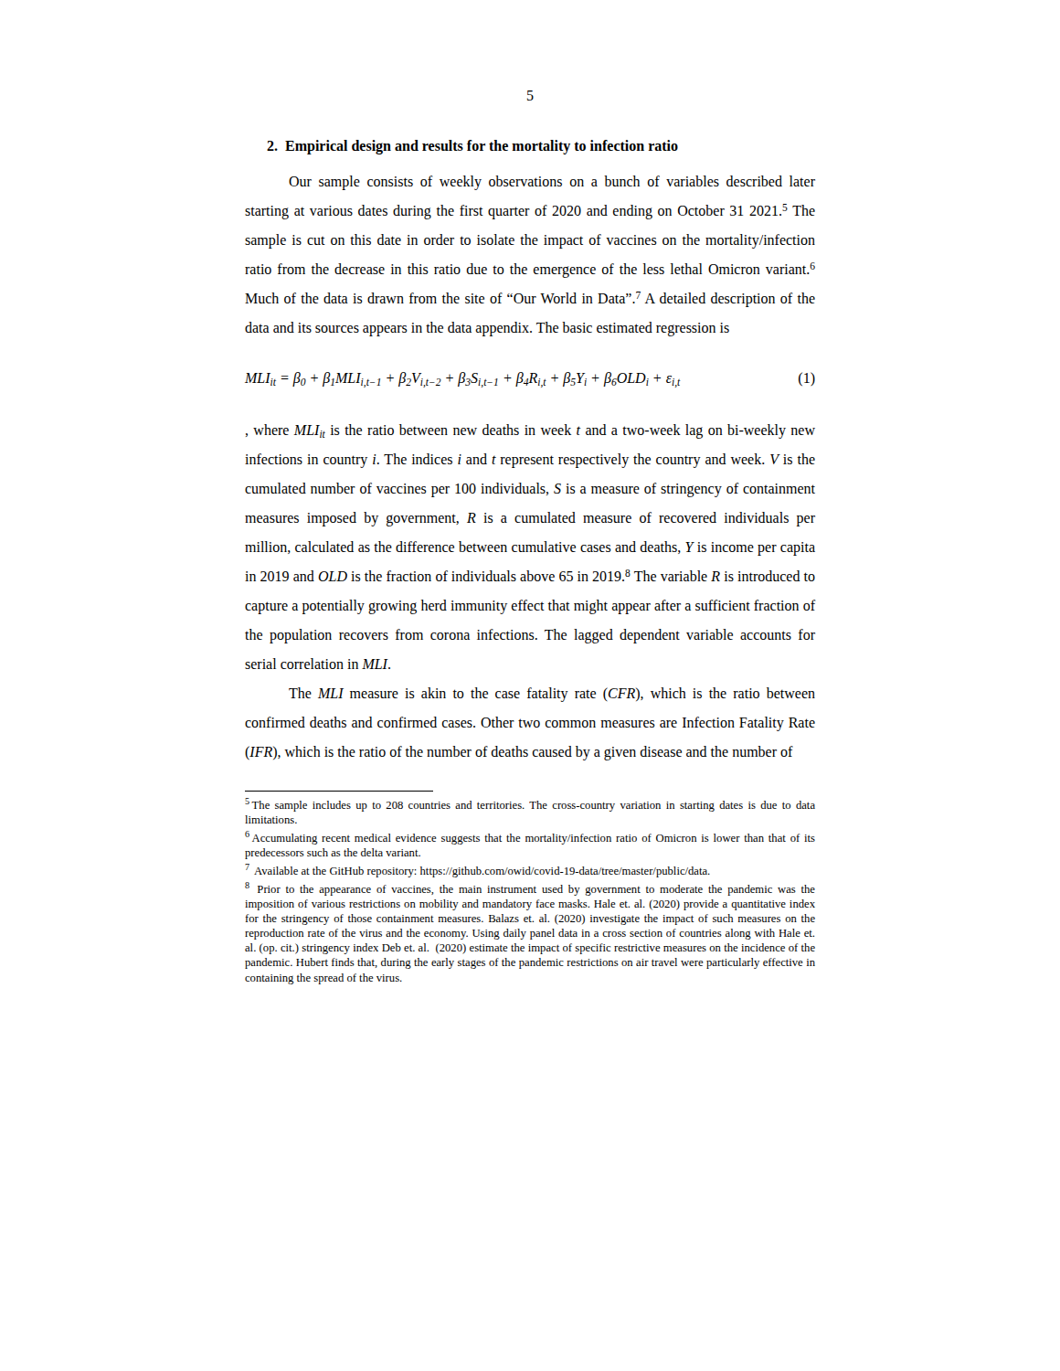5
2. Empirical design and results for the mortality to infection ratio
Our sample consists of weekly observations on a bunch of variables described later starting at various dates during the first quarter of 2020 and ending on October 31 2021.5 The sample is cut on this date in order to isolate the impact of vaccines on the mortality/infection ratio from the decrease in this ratio due to the emergence of the less lethal Omicron variant.6 Much of the data is drawn from the site of “Our World in Data”.7 A detailed description of the data and its sources appears in the data appendix. The basic estimated regression is
MLIit = β0 + β1MLIi,t−1 + β2Vi,t−2 + β3Si,t−1 + β4Ri,t + β5Yi + β6OLDi + εi,t (1)
, where MLIit is the ratio between new deaths in week t and a two-week lag on bi-weekly new infections in country i. The indices i and t represent respectively the country and week. V is the cumulated number of vaccines per 100 individuals, S is a measure of stringency of containment measures imposed by government, R is a cumulated measure of recovered individuals per million, calculated as the difference between cumulative cases and deaths, Y is income per capita in 2019 and OLD is the fraction of individuals above 65 in 2019.8 The variable R is introduced to capture a potentially growing herd immunity effect that might appear after a sufficient fraction of the population recovers from corona infections. The lagged dependent variable accounts for serial correlation in MLI.
The MLI measure is akin to the case fatality rate (CFR), which is the ratio between confirmed deaths and confirmed cases. Other two common measures are Infection Fatality Rate (IFR), which is the ratio of the number of deaths caused by a given disease and the number of
5 The sample includes up to 208 countries and territories. The cross-country variation in starting dates is due to data limitations.
6 Accumulating recent medical evidence suggests that the mortality/infection ratio of Omicron is lower than that of its predecessors such as the delta variant.
7 Available at the GitHub repository: https://github.com/owid/covid-19-data/tree/master/public/data.
8 Prior to the appearance of vaccines, the main instrument used by government to moderate the pandemic was the imposition of various restrictions on mobility and mandatory face masks. Hale et. al. (2020) provide a quantitative index for the stringency of those containment measures. Balazs et. al. (2020) investigate the impact of such measures on the reproduction rate of the virus and the economy. Using daily panel data in a cross section of countries along with Hale et. al. (op. cit.) stringency index Deb et. al. (2020) estimate the impact of specific restrictive measures on the incidence of the pandemic. Hubert finds that, during the early stages of the pandemic restrictions on air travel were particularly effective in containing the spread of the virus.